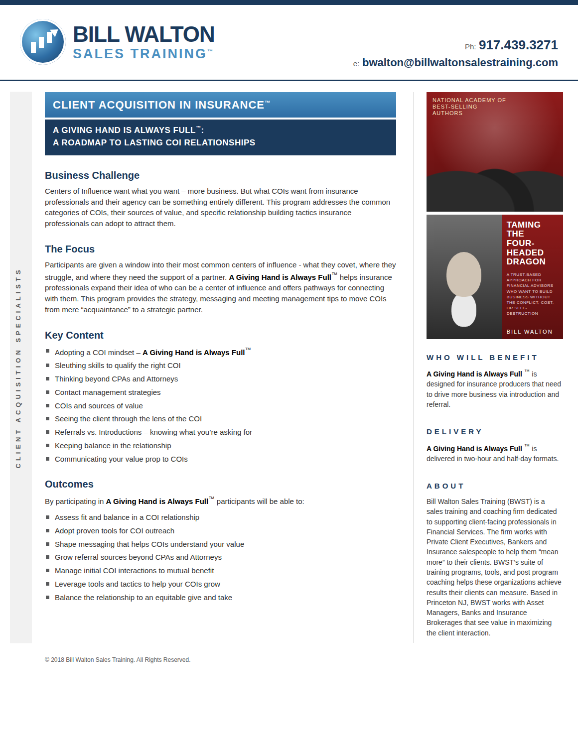BILL WALTON
SALES TRAINING™
Ph: 917.439.3271
e: bwalton@billwaltonsalestraining.com
CLIENT ACQUISITION SPECIALISTS
CLIENT ACQUISITION IN INSURANCE™
A GIVING HAND IS ALWAYS FULL™:
A ROADMAP TO LASTING COI RELATIONSHIPS
Business Challenge
Centers of Influence want what you want – more business. But what COIs want from insurance professionals and their agency can be something entirely different. This program addresses the common categories of COIs, their sources of value, and specific relationship building tactics insurance professionals can adopt to attract them.
The Focus
Participants are given a window into their most common centers of influence - what they covet, where they struggle, and where they need the support of a partner. A Giving Hand is Always Full™ helps insurance professionals expand their idea of who can be a center of influence and offers pathways for connecting with them. This program provides the strategy, messaging and meeting management tips to move COIs from mere “acquaintance” to a strategic partner.
Key Content
Adopting a COI mindset – A Giving Hand is Always Full™
Sleuthing skills to qualify the right COI
Thinking beyond CPAs and Attorneys
Contact management strategies
COIs and sources of value
Seeing the client through the lens of the COI
Referrals vs. Introductions – knowing what you’re asking for
Keeping balance in the relationship
Communicating your value prop to COIs
Outcomes
By participating in A Giving Hand is Always Full™ participants will be able to:
Assess fit and balance in a COI relationship
Adopt proven tools for COI outreach
Shape messaging that helps COIs understand your value
Grow referral sources beyond CPAs and Attorneys
Manage initial COI interactions to mutual benefit
Leverage tools and tactics to help your COIs grow
Balance the relationship to an equitable give and take
National Academy of
Best-Selling
Authors
TAMING THE
FOUR-HEADED
DRAGON
A TRUST-BASED APPROACH FOR FINANCIAL ADVISORS WHO WANT TO BUILD BUSINESS WITHOUT THE CONFLICT, COST, OR SELF-DESTRUCTION
BILL WALTON
WHO WILL BENEFIT
A Giving Hand is Always Full ™ is designed for insurance producers that need to drive more business via introduction and referral.
DELIVERY
A Giving Hand is Always Full ™ is delivered in two-hour and half-day formats.
ABOUT
Bill Walton Sales Training (BWST) is a sales training and coaching firm dedicated to supporting client-facing professionals in Financial Services. The firm works with Private Client Executives, Bankers and Insurance salespeople to help them “mean more” to their clients. BWST’s suite of training programs, tools, and post program coaching helps these organizations achieve results their clients can measure. Based in Princeton NJ, BWST works with Asset Managers, Banks and Insurance Brokerages that see value in maximizing the client interaction.
© 2018 Bill Walton Sales Training. All Rights Reserved.